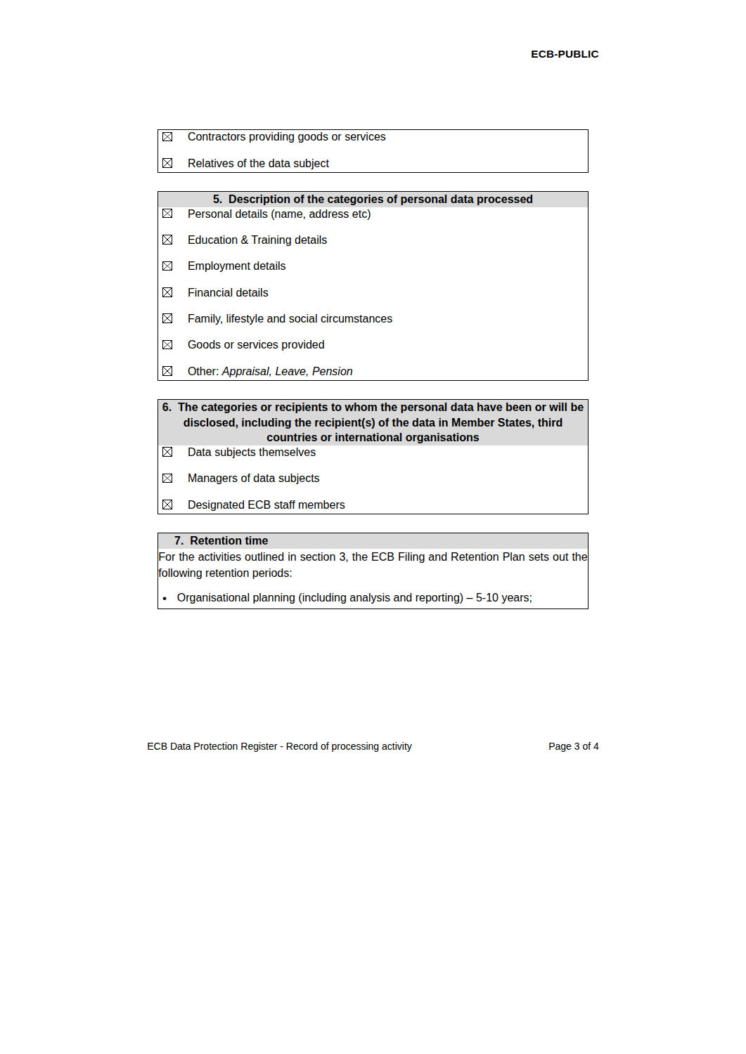ECB-PUBLIC
| Contractors providing goods or services Relatives of the data subject |
| 5. Description of the categories of personal data processed |
| Personal details (name, address etc) Education & Training details Employment details Financial details Family, lifestyle and social circumstances Goods or services provided Other: Appraisal, Leave, Pension |
| 6. The categories or recipients to whom the personal data have been or will be disclosed, including the recipient(s) of the data in Member States, third countries or international organisations |
| Data subjects themselves Managers of data subjects Designated ECB staff members |
| 7. Retention time |
| For the activities outlined in section 3, the ECB Filing and Retention Plan sets out the following retention periods: Organisational planning (including analysis and reporting) – 5-10 years; |
ECB Data Protection Register - Record of processing activity
Page 3 of 4